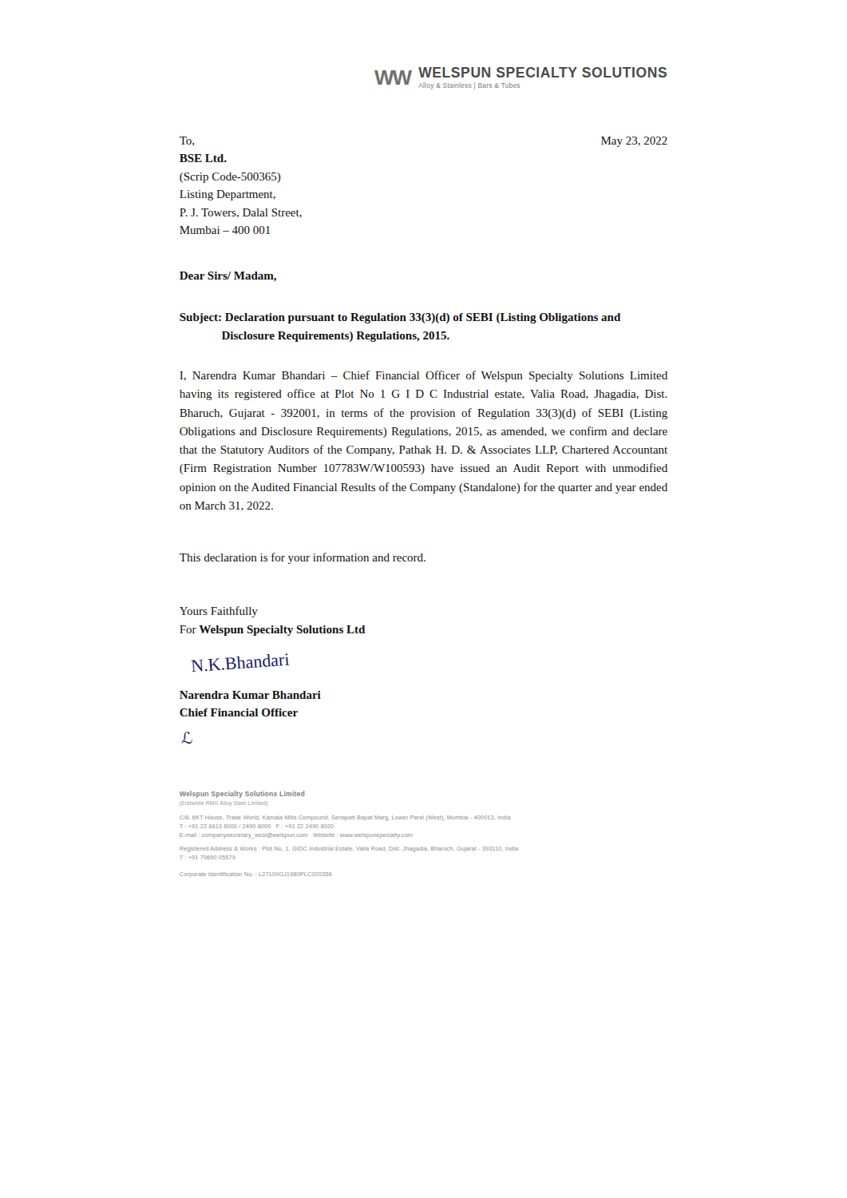WW
WELSPUN SPECIALTY SOLUTIONS
Alloy & Stainless | Bars & Tubes
To,
BSE Ltd.
(Scrip Code-500365)
Listing Department,
P. J. Towers, Dalal Street,
Mumbai – 400 001
May 23, 2022
Dear Sirs/ Madam,
Subject: Declaration pursuant to Regulation 33(3)(d) of SEBI (Listing Obligations and Disclosure Requirements) Regulations, 2015.
I, Narendra Kumar Bhandari – Chief Financial Officer of Welspun Specialty Solutions Limited having its registered office at Plot No 1 G I D C Industrial estate, Valia Road, Jhagadia, Dist. Bharuch, Gujarat - 392001, in terms of the provision of Regulation 33(3)(d) of SEBI (Listing Obligations and Disclosure Requirements) Regulations, 2015, as amended, we confirm and declare that the Statutory Auditors of the Company, Pathak H. D. & Associates LLP, Chartered Accountant (Firm Registration Number 107783W/W100593) have issued an Audit Report with unmodified opinion on the Audited Financial Results of the Company (Standalone) for the quarter and year ended on March 31, 2022.
This declaration is for your information and record.
Yours Faithfully For Welspun Specialty Solutions Ltd
N.K.Bhandari
Narendra Kumar Bhandari
Chief Financial Officer
ℒ
Welspun Specialty Solutions Limited
(Erstwhile RMG Alloy Steel Limited)
C/8, 6KT House, Trade World, Kamala Mills Compound, Senapati Bapat Marg, Lower Parel (West), Mumbai - 400013, India
T : +91 22 6613 6000 / 2490 8000 F : +91 22 2490 8020
E-mail : companysecretary_wssl@welspun.com Website : www.welspunspecialty.com
Registered Address & Works : Plot No. 1, GIDC Industrial Estate, Valia Road, Dist. Jhagadia, Bharuch, Gujarat - 393110, India
T : +91 70690 05579
Corporate Identification No. : L27100GJ1980PLC020358